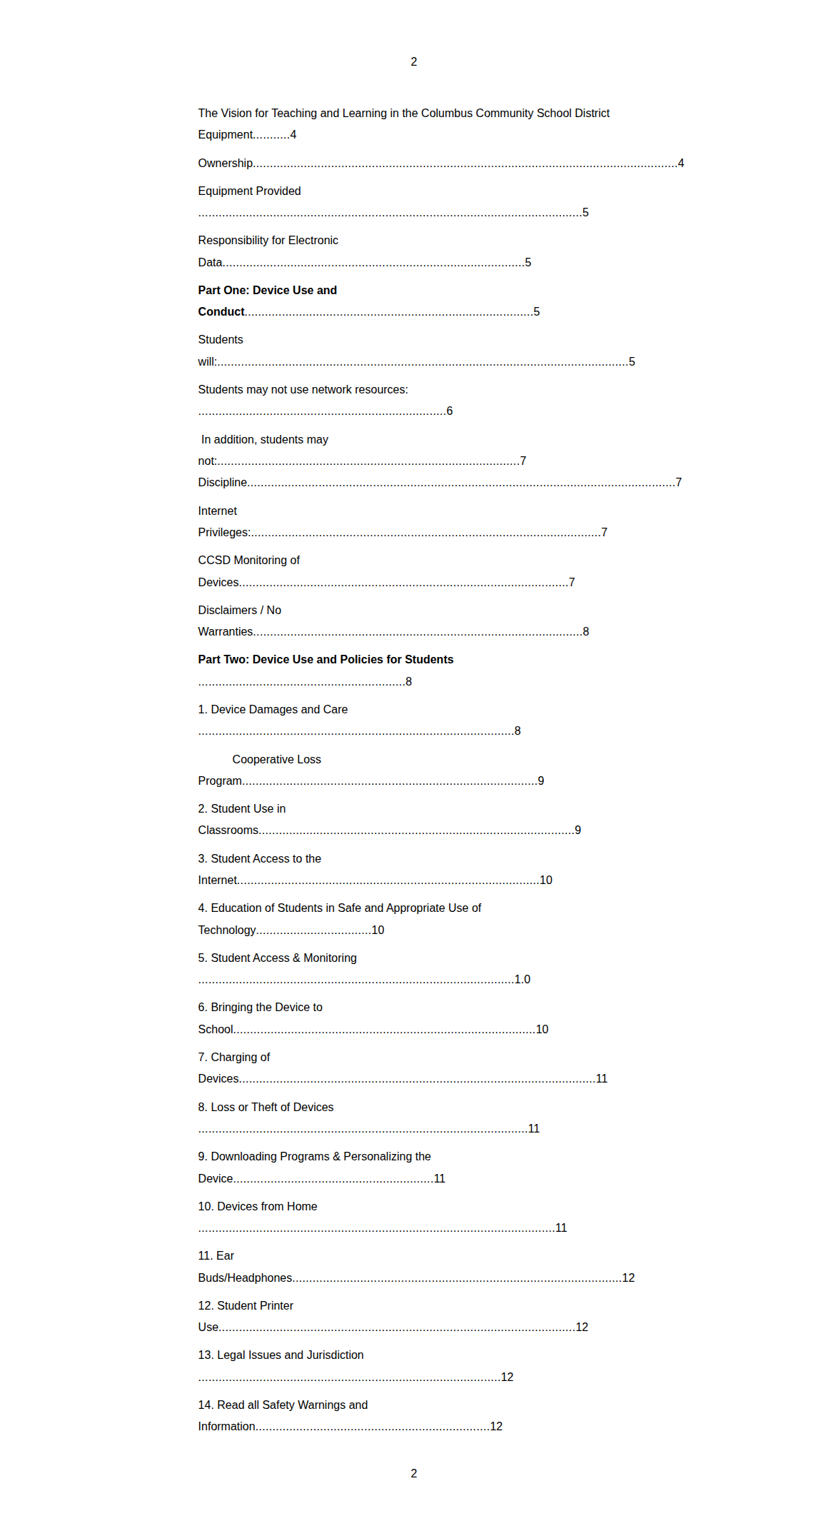2
The Vision for Teaching and Learning in the Columbus Community School District Equipment........... 4
Ownership............................................................................................................................. 4
Equipment Provided ................................................................................................................. 5
Responsibility for Electronic Data......................................................................................... 5
Part One: Device Use and Conduct..................................................................................... 5
Students will:......................................................................................................................... 5
Students may not use network resources: ......................................................................... 6
In addition, students may not:......................................................................................... 7
Discipline.............................................................................................................................. 7
Internet Privileges:....................................................................................................... 7
CCSD Monitoring of Devices................................................................................................. 7
Disclaimers / No Warranties................................................................................................. 8
Part Two: Device Use and Policies for Students ............................................................. 8
1. Device Damages and Care ............................................................................................. 8
Cooperative Loss Program....................................................................................... 9
2. Student Use in Classrooms............................................................................................. 9
3. Student Access to the Internet......................................................................................... 10
4. Education of Students in Safe and Appropriate Use of Technology.................................. 10
5. Student Access & Monitoring ............................................................................................. 1.0
6. Bringing the Device to School......................................................................................... 10
7. Charging of Devices......................................................................................................... 11
8. Loss or Theft of Devices ................................................................................................. 11
9. Downloading Programs & Personalizing the Device........................................................... 11
10. Devices from Home ......................................................................................................... 11
11. Ear Buds/Headphones................................................................................................. 12
12. Student Printer Use......................................................................................................... 12
13. Legal Issues and Jurisdiction ......................................................................................... 12
14. Read all Safety Warnings and Information..................................................................... 12
2